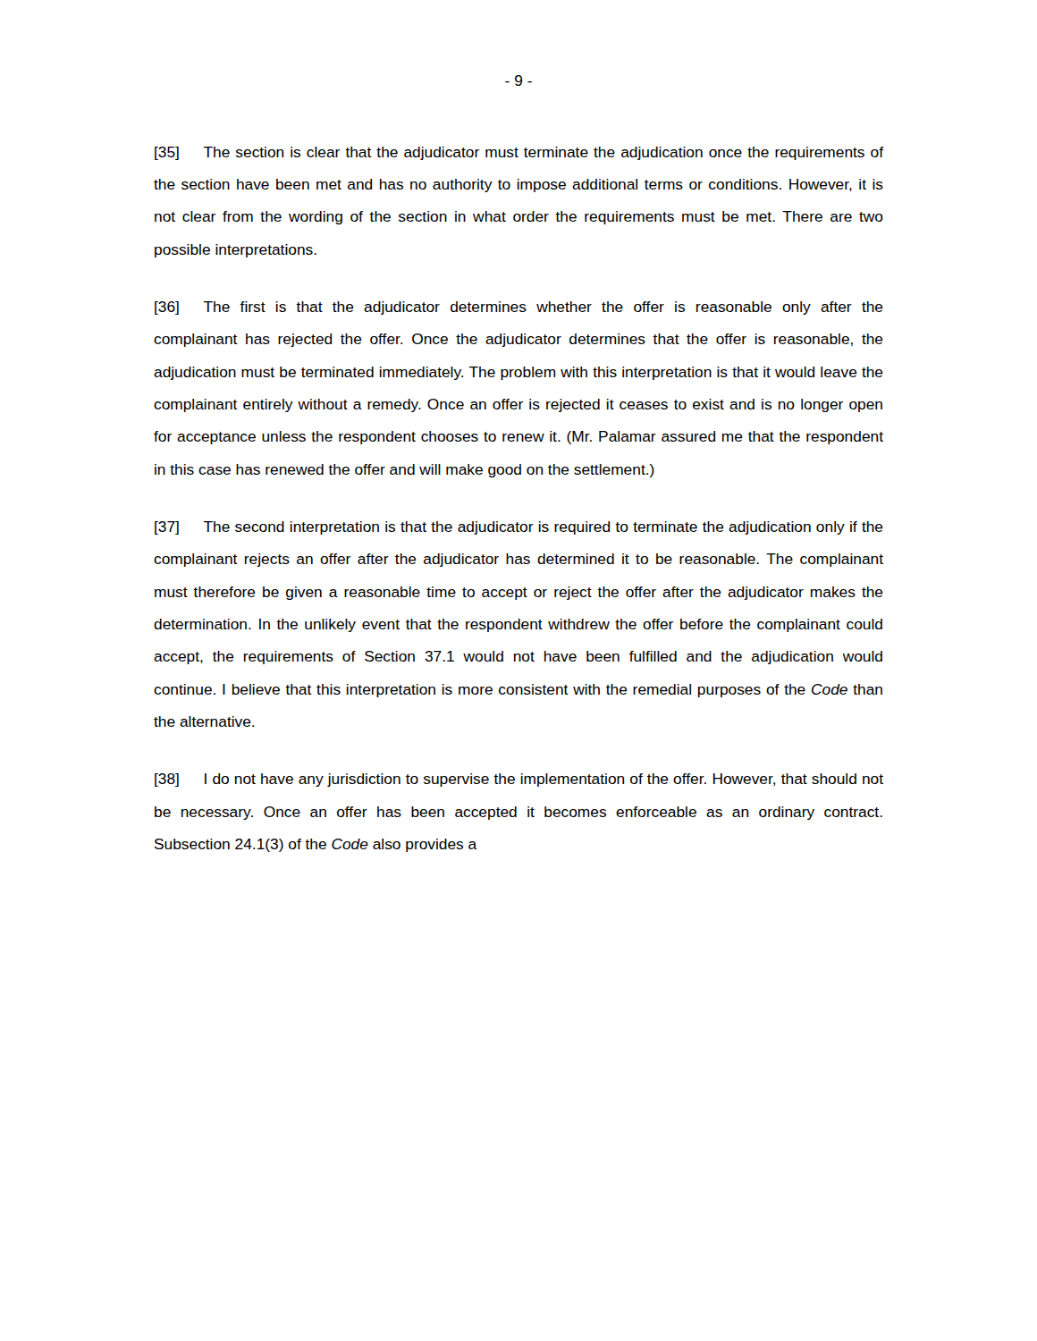- 9 -
[35] The section is clear that the adjudicator must terminate the adjudication once the requirements of the section have been met and has no authority to impose additional terms or conditions. However, it is not clear from the wording of the section in what order the requirements must be met. There are two possible interpretations.
[36] The first is that the adjudicator determines whether the offer is reasonable only after the complainant has rejected the offer. Once the adjudicator determines that the offer is reasonable, the adjudication must be terminated immediately. The problem with this interpretation is that it would leave the complainant entirely without a remedy. Once an offer is rejected it ceases to exist and is no longer open for acceptance unless the respondent chooses to renew it. (Mr. Palamar assured me that the respondent in this case has renewed the offer and will make good on the settlement.)
[37] The second interpretation is that the adjudicator is required to terminate the adjudication only if the complainant rejects an offer after the adjudicator has determined it to be reasonable. The complainant must therefore be given a reasonable time to accept or reject the offer after the adjudicator makes the determination. In the unlikely event that the respondent withdrew the offer before the complainant could accept, the requirements of Section 37.1 would not have been fulfilled and the adjudication would continue. I believe that this interpretation is more consistent with the remedial purposes of the Code than the alternative.
[38] I do not have any jurisdiction to supervise the implementation of the offer. However, that should not be necessary. Once an offer has been accepted it becomes enforceable as an ordinary contract. Subsection 24.1(3) of the Code also provides a